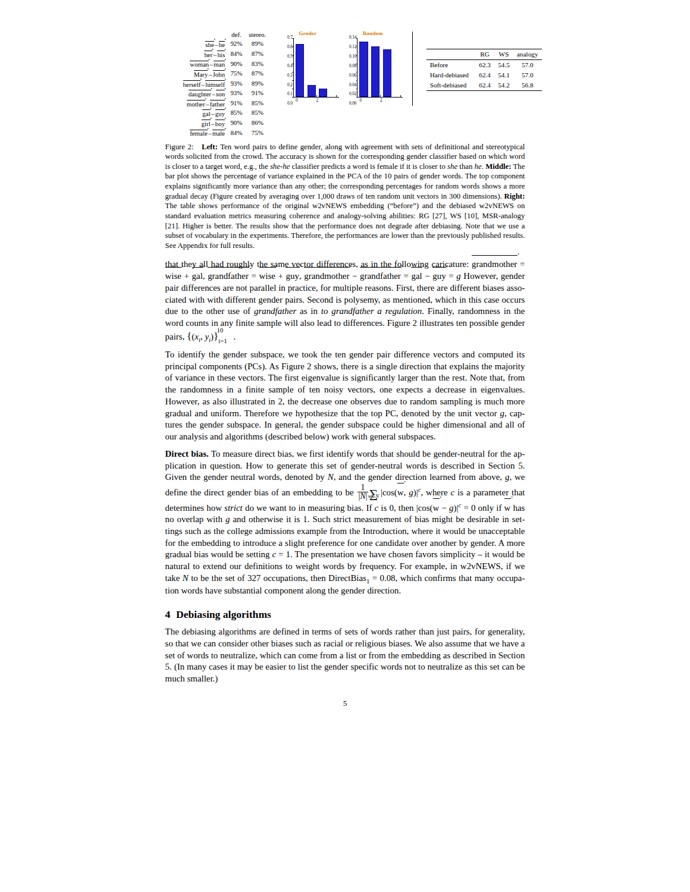| | def. | stereo. |
| --- | --- | --- |
| she – he | 92% | 89% |
| her – his | 84% | 87% |
| woman – man | 90% | 83% |
| Mary – John | 75% | 87% |
| herself – himself | 93% | 89% |
| daughter – son | 93% | 91% |
| mother – father | 91% | 85% |
| gal – guy | 85% | 85% |
| girl – boy | 90% | 86% |
| female – male | 84% | 75% |
Gender
0.7
0.6
0.5
0.4
0.3
0.2
0.1
0.0
0
2
Random
0.14
0.12
0.10
0.08
0.06
0.04
0.02
0.00
0
2
| | RG | WS | analogy |
| Before | 62.3 | 54.5 | 57.0 |
| Hard-debiased | 62.4 | 54.1 | 57.0 |
| Soft-debiased | 62.4 | 54.2 | 56.8 |
Figure 2: Left: Ten word pairs to define gender, along with agreement with sets of definitional and stereotypical words solicited from the crowd. The accuracy is shown for the corresponding gender classifier based on which word is closer to a target word, e.g., the she-he classifier predicts a word is female if it is closer to she than he. Middle: The bar plot shows the percentage of variance explained in the PCA of the 10 pairs of gender words. The top component explains significantly more variance than any other; the corresponding percentages for random words shows a more gradual decay (Figure created by averaging over 1,000 draws of ten random unit vectors in 300 dimensions). Right: The table shows performance of the original w2vNEWS embedding (“before”) and the debiased w2vNEWS on standard evaluation metrics measuring coherence and analogy-solving abilities: RG [27], WS [10], MSR-analogy [21]. Higher is better. The results show that the performance does not degrade after debiasing. Note that we use a subset of vocabulary in the experiments. Therefore, the performances are lower than the previously published results. See Appendix for full results.
that they all had roughly the same vector differences, as in the following caricature: grandmother = wise + gal, grandfather = wise + guy, grandmother − grandfather = gal − guy = g However, gender pair differences are not parallel in practice, for multiple reasons. First, there are different biases associated with with different gender pairs. Second is polysemy, as mentioned, which in this case occurs due to the other use of grandfather as in to grandfather a regulation. Finally, randomness in the word counts in any finite sample will also lead to differences. Figure 2 illustrates ten possible gender pairs, {(xi, yi)}i=110.
To identify the gender subspace, we took the ten gender pair difference vectors and computed its principal components (PCs). As Figure 2 shows, there is a single direction that explains the majority of variance in these vectors. The first eigenvalue is significantly larger than the rest. Note that, from the randomness in a finite sample of ten noisy vectors, one expects a decrease in eigenvalues. However, as also illustrated in 2, the decrease one observes due to random sampling is much more gradual and uniform. Therefore we hypothesize that the top PC, denoted by the unit vector g, captures the gender subspace. In general, the gender subspace could be higher dimensional and all of our analysis and algorithms (described below) work with general subspaces.
Direct bias. To measure direct bias, we first identify words that should be gender-neutral for the application in question. How to generate this set of gender-neutral words is described in Section 5. Given the gender neutral words, denoted by N, and the gender direction learned from above, g, we define the direct gender bias of an embedding to be 1|N|∑w∈N |cos(w, g)|c, where c is a parameter that determines how strict do we want to in measuring bias. If c is 0, then |cos(w − g)|c = 0 only if w has no overlap with g and otherwise it is 1. Such strict measurement of bias might be desirable in settings such as the college admissions example from the Introduction, where it would be unacceptable for the embedding to introduce a slight preference for one candidate over another by gender. A more gradual bias would be setting c = 1. The presentation we have chosen favors simplicity – it would be natural to extend our definitions to weight words by frequency. For example, in w2vNEWS, if we take N to be the set of 327 occupations, then DirectBias1 = 0.08, which confirms that many occupation words have substantial component along the gender direction.
4 Debiasing algorithms
The debiasing algorithms are defined in terms of sets of words rather than just pairs, for generality, so that we can consider other biases such as racial or religious biases. We also assume that we have a set of words to neutralize, which can come from a list or from the embedding as described in Section 5. (In many cases it may be easier to list the gender specific words not to neutralize as this set can be much smaller.)
5